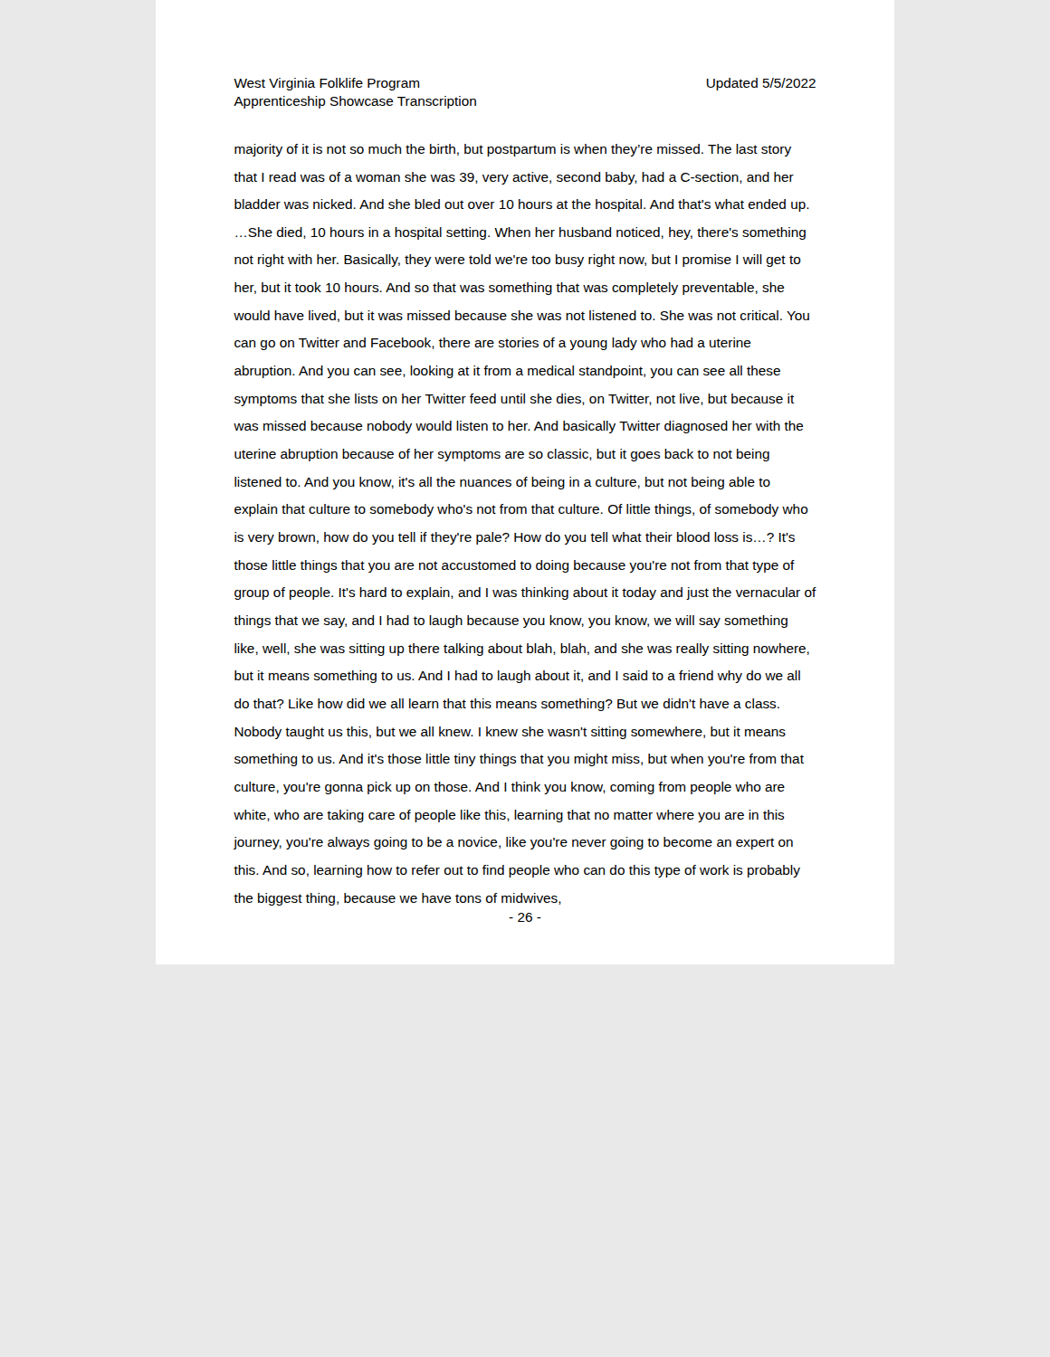West Virginia Folklife Program Updated 5/5/2022
Apprenticeship Showcase Transcription
majority of it is not so much the birth, but postpartum is when they’re missed. The last story that I read was of a woman she was 39, very active, second baby, had a C-section, and her bladder was nicked. And she bled out over 10 hours at the hospital. And that's what ended up. …She died, 10 hours in a hospital setting. When her husband noticed, hey, there's something not right with her. Basically, they were told we're too busy right now, but I promise I will get to her, but it took 10 hours. And so that was something that was completely preventable, she would have lived, but it was missed because she was not listened to. She was not critical. You can go on Twitter and Facebook, there are stories of a young lady who had a uterine abruption. And you can see, looking at it from a medical standpoint, you can see all these symptoms that she lists on her Twitter feed until she dies, on Twitter, not live, but because it was missed because nobody would listen to her. And basically Twitter diagnosed her with the uterine abruption because of her symptoms are so classic, but it goes back to not being listened to. And you know, it's all the nuances of being in a culture, but not being able to explain that culture to somebody who's not from that culture. Of little things, of somebody who is very brown, how do you tell if they're pale? How do you tell what their blood loss is…? It's those little things that you are not accustomed to doing because you're not from that type of group of people. It's hard to explain, and I was thinking about it today and just the vernacular of things that we say, and I had to laugh because you know, you know, we will say something like, well, she was sitting up there talking about blah, blah, and she was really sitting nowhere, but it means something to us. And I had to laugh about it, and I said to a friend why do we all do that? Like how did we all learn that this means something? But we didn't have a class. Nobody taught us this, but we all knew. I knew she wasn't sitting somewhere, but it means something to us. And it's those little tiny things that you might miss, but when you're from that culture, you're gonna pick up on those. And I think you know, coming from people who are white, who are taking care of people like this, learning that no matter where you are in this journey, you're always going to be a novice, like you're never going to become an expert on this. And so, learning how to refer out to find people who can do this type of work is probably the biggest thing, because we have tons of midwives,
- 26 -